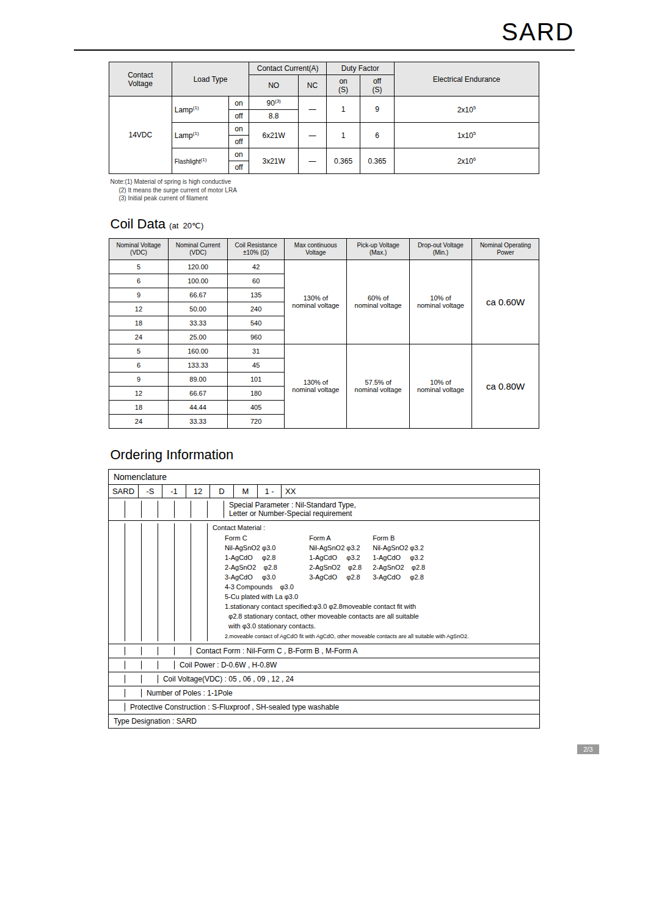SARD
| Contact Voltage | Load Type | Contact Current(A) | Duty Factor | Electrical Endurance |
| --- | --- | --- | --- | --- |
| NO | NC | on (S) | off (S) |
| 14VDC | Lamp (1) | on | 90 (3) | — | 1 | 9 | 2x10 5 |
| off | 8.8 |
| Lamp (1) | on | 6x21W | — | 1 | 6 | 1x10 5 |
| off |
| Flashlight (1) | on | 3x21W | — | 0.365 | 0.365 | 2x10 6 |
| off |
Note:(1) Material of spring is high conductive
(2) It means the surge current of motor LRA
(3) Initial peak current of filament
Coil Data (at 20℃)
| Nominal Voltage (VDC) | Nominal Current (VDC) | Coil Resistance ±10% (Ω) | Max continuous Voltage | Pick-up Voltage (Max.) | Drop-out Voltage (Min.) | Nominal Operating Power |
| --- | --- | --- | --- | --- | --- | --- |
| 5 | 120.00 | 42 | 130% of nominal voltage | 60% of nominal voltage | 10% of nominal voltage | ca 0.60W |
| 6 | 100.00 | 60 |
| 9 | 66.67 | 135 |
| 12 | 50.00 | 240 |
| 18 | 33.33 | 540 |
| 24 | 25.00 | 960 |
| 5 | 160.00 | 31 | 130% of nominal voltage | 57.5% of nominal voltage | 10% of nominal voltage | ca 0.80W |
| 6 | 133.33 | 45 |
| 9 | 89.00 | 101 |
| 12 | 66.67 | 180 |
| 18 | 44.44 | 405 |
| 24 | 33.33 | 720 |
Ordering Information
Nomenclature
SARD
-S
-1
12
D
M
1 -
XX
Special Parameter : Nil-Standard Type,
Letter or Number-Special requirement
Contact Material :
Form C
Nil-AgSnO2 φ3.0
1-AgCdO φ2.8
2-AgSnO2 φ2.8
3-AgCdO φ3.0
4-3 Compounds φ3.0
5-Cu plated with La φ3.0
Form A
Nil-AgSnO2 φ3.2
1-AgCdO φ3.2
2-AgSnO2 φ2.8
3-AgCdO φ2.8
Form B
Nil-AgSnO2 φ3.2
1-AgCdO φ3.2
2-AgSnO2 φ2.8
3-AgCdO φ2.8
1.stationary contact specified:φ3.0 φ2.8moveable contact fit with
φ2.8 stationary contact, other moveable contacts are all suitable
with φ3.0 stationary contacts.
2.moveable contact of AgCdO fit with AgCdO, other moveable contacts are all suitable with AgSnO2.
Contact Form : Nil-Form C , B-Form B , M-Form A
Coil Power : D-0.6W , H-0.8W
Coil Voltage(VDC) : 05 , 06 , 09 , 12 , 24
Number of Poles : 1-1Pole
Protective Construction : S-Fluxproof , SH-sealed type washable
Type Designation : SARD
2/3